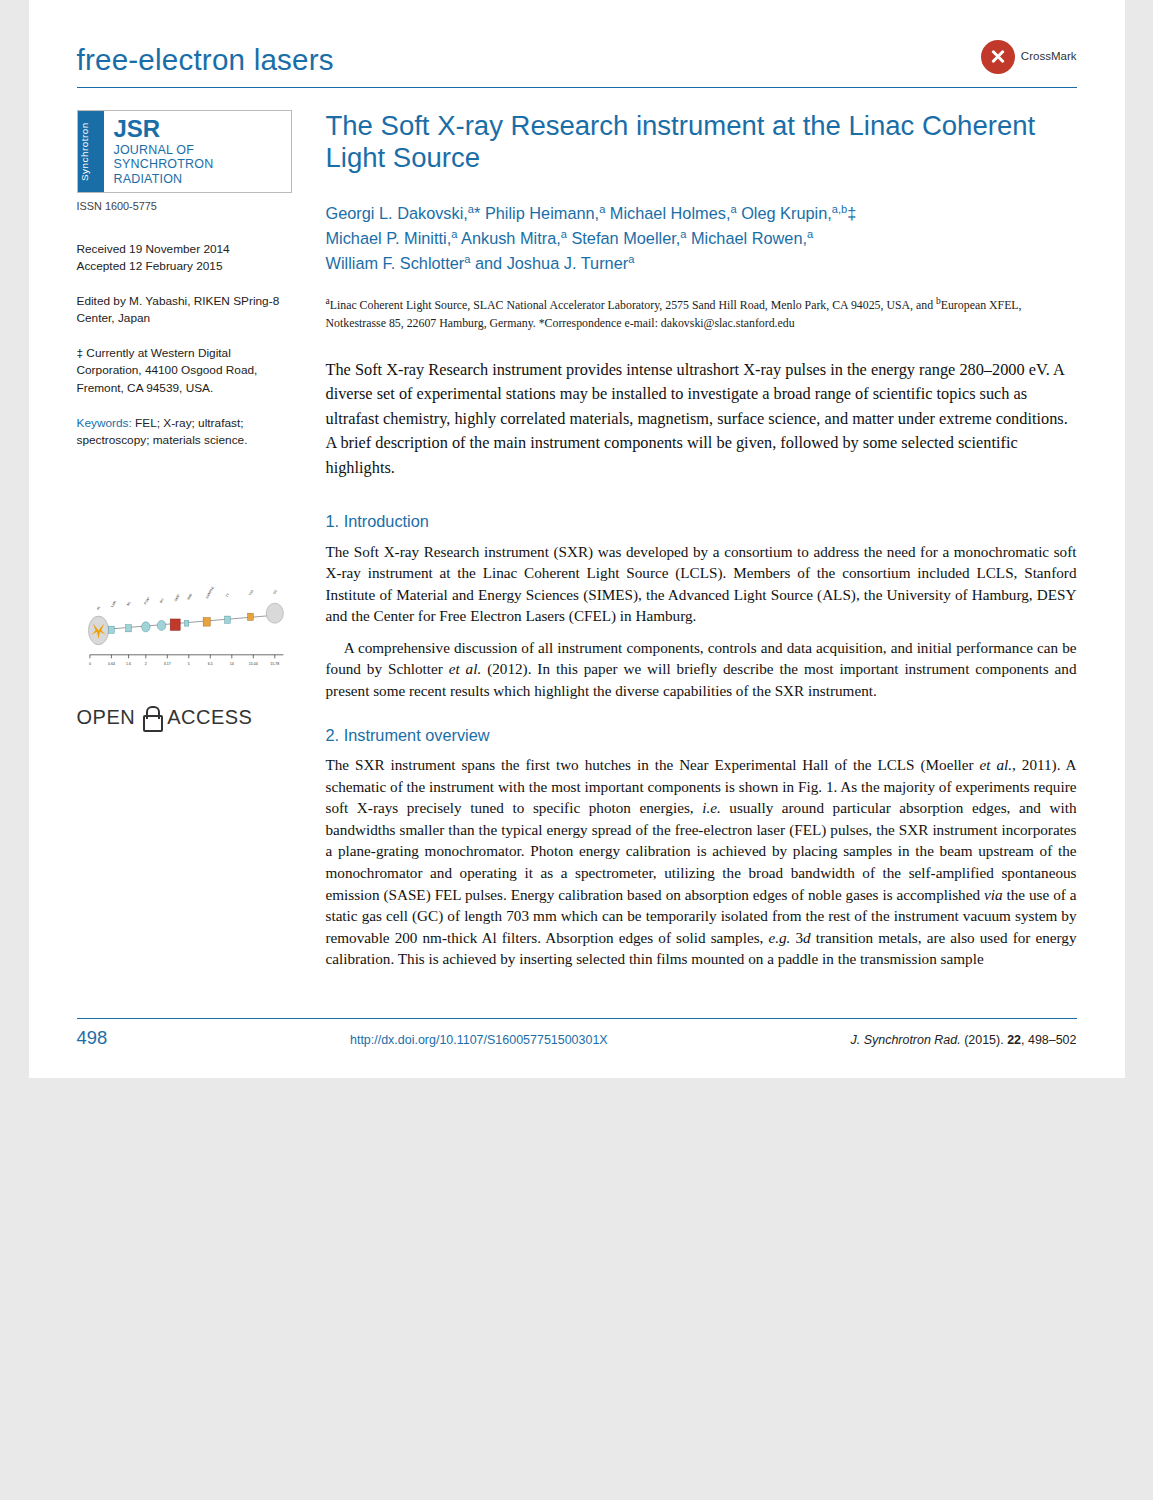free-electron lasers
CrossMark
Synchrotron
JSR
JOURNAL OF
SYNCHROTRON
RADIATION
ISSN 1600-5775
Received 19 November 2014
Accepted 12 February 2015
Edited by M. Yabashi, RIKEN SPring-8 Center, Japan
‡ Currently at Western Digital Corporation, 44100 Osgood Road, Fremont, CA 94539, USA.
Keywords: FEL; X-ray; ultrafast; spectroscopy; materials science.
0 0.64 1.6 2 3.17 5 6.5 14 15.04 15.78 IR LAM M1 PGM M2 GMD SHD SAMPLE TT TSS GC
OPEN ACCESS
The Soft X-ray Research instrument at the Linac Coherent Light Source
Georgi L. Dakovski,a* Philip Heimann,a Michael Holmes,a Oleg Krupin,a,b‡
Michael P. Minitti,a Ankush Mitra,a Stefan Moeller,a Michael Rowen,a
William F. Schlottera and Joshua J. Turnera
aLinac Coherent Light Source, SLAC National Accelerator Laboratory, 2575 Sand Hill Road, Menlo Park, CA 94025, USA, and bEuropean XFEL, Notkestrasse 85, 22607 Hamburg, Germany. *Correspondence e-mail: dakovski@slac.stanford.edu
The Soft X-ray Research instrument provides intense ultrashort X-ray pulses in the energy range 280–2000 eV. A diverse set of experimental stations may be installed to investigate a broad range of scientific topics such as ultrafast chemistry, highly correlated materials, magnetism, surface science, and matter under extreme conditions. A brief description of the main instrument components will be given, followed by some selected scientific highlights.
1. Introduction
The Soft X-ray Research instrument (SXR) was developed by a consortium to address the need for a monochromatic soft X-ray instrument at the Linac Coherent Light Source (LCLS). Members of the consortium included LCLS, Stanford Institute of Material and Energy Sciences (SIMES), the Advanced Light Source (ALS), the University of Hamburg, DESY and the Center for Free Electron Lasers (CFEL) in Hamburg.
A comprehensive discussion of all instrument components, controls and data acquisition, and initial performance can be found by Schlotter et al. (2012). In this paper we will briefly describe the most important instrument components and present some recent results which highlight the diverse capabilities of the SXR instrument.
2. Instrument overview
The SXR instrument spans the first two hutches in the Near Experimental Hall of the LCLS (Moeller et al., 2011). A schematic of the instrument with the most important components is shown in Fig. 1. As the majority of experiments require soft X-rays precisely tuned to specific photon energies, i.e. usually around particular absorption edges, and with bandwidths smaller than the typical energy spread of the free-electron laser (FEL) pulses, the SXR instrument incorporates a plane-grating monochromator. Photon energy calibration is achieved by placing samples in the beam upstream of the monochromator and operating it as a spectrometer, utilizing the broad bandwidth of the self-amplified spontaneous emission (SASE) FEL pulses. Energy calibration based on absorption edges of noble gases is accomplished via the use of a static gas cell (GC) of length 703 mm which can be temporarily isolated from the rest of the instrument vacuum system by removable 200 nm-thick Al filters. Absorption edges of solid samples, e.g. 3d transition metals, are also used for energy calibration. This is achieved by inserting selected thin films mounted on a paddle in the transmission sample
498 http://dx.doi.org/10.1107/S160057751500301X J. Synchrotron Rad. (2015). 22, 498–502